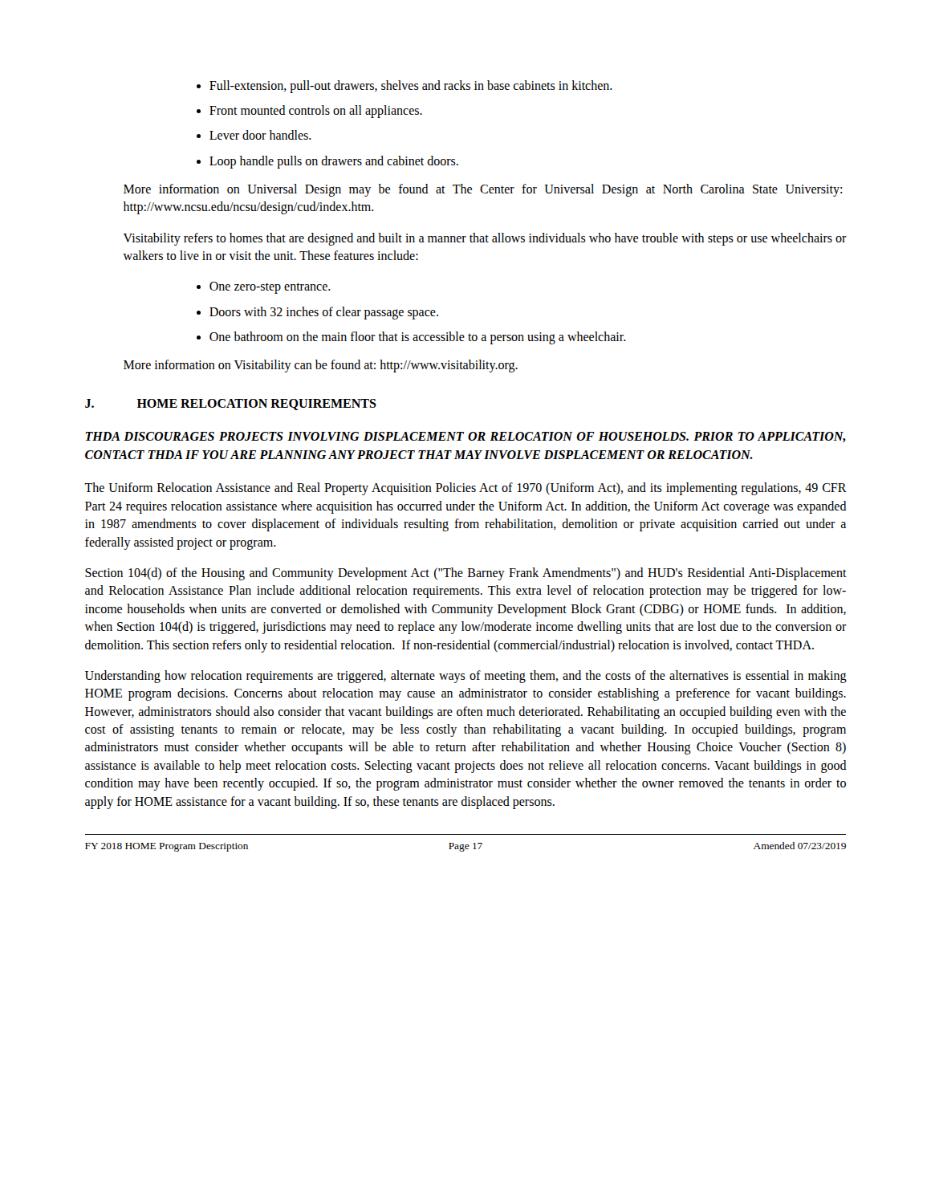Full-extension, pull-out drawers, shelves and racks in base cabinets in kitchen.
Front mounted controls on all appliances.
Lever door handles.
Loop handle pulls on drawers and cabinet doors.
More information on Universal Design may be found at The Center for Universal Design at North Carolina State University: http://www.ncsu.edu/ncsu/design/cud/index.htm.
Visitability refers to homes that are designed and built in a manner that allows individuals who have trouble with steps or use wheelchairs or walkers to live in or visit the unit. These features include:
One zero-step entrance.
Doors with 32 inches of clear passage space.
One bathroom on the main floor that is accessible to a person using a wheelchair.
More information on Visitability can be found at: http://www.visitability.org.
J. HOME RELOCATION REQUIREMENTS
THDA DISCOURAGES PROJECTS INVOLVING DISPLACEMENT OR RELOCATION OF HOUSEHOLDS. PRIOR TO APPLICATION, CONTACT THDA IF YOU ARE PLANNING ANY PROJECT THAT MAY INVOLVE DISPLACEMENT OR RELOCATION.
The Uniform Relocation Assistance and Real Property Acquisition Policies Act of 1970 (Uniform Act), and its implementing regulations, 49 CFR Part 24 requires relocation assistance where acquisition has occurred under the Uniform Act. In addition, the Uniform Act coverage was expanded in 1987 amendments to cover displacement of individuals resulting from rehabilitation, demolition or private acquisition carried out under a federally assisted project or program.
Section 104(d) of the Housing and Community Development Act ("The Barney Frank Amendments") and HUD's Residential Anti-Displacement and Relocation Assistance Plan include additional relocation requirements. This extra level of relocation protection may be triggered for low-income households when units are converted or demolished with Community Development Block Grant (CDBG) or HOME funds. In addition, when Section 104(d) is triggered, jurisdictions may need to replace any low/moderate income dwelling units that are lost due to the conversion or demolition. This section refers only to residential relocation. If non-residential (commercial/industrial) relocation is involved, contact THDA.
Understanding how relocation requirements are triggered, alternate ways of meeting them, and the costs of the alternatives is essential in making HOME program decisions. Concerns about relocation may cause an administrator to consider establishing a preference for vacant buildings. However, administrators should also consider that vacant buildings are often much deteriorated. Rehabilitating an occupied building even with the cost of assisting tenants to remain or relocate, may be less costly than rehabilitating a vacant building. In occupied buildings, program administrators must consider whether occupants will be able to return after rehabilitation and whether Housing Choice Voucher (Section 8) assistance is available to help meet relocation costs. Selecting vacant projects does not relieve all relocation concerns. Vacant buildings in good condition may have been recently occupied. If so, the program administrator must consider whether the owner removed the tenants in order to apply for HOME assistance for a vacant building. If so, these tenants are displaced persons.
FY 2018 HOME Program Description Page 17 Amended 07/23/2019